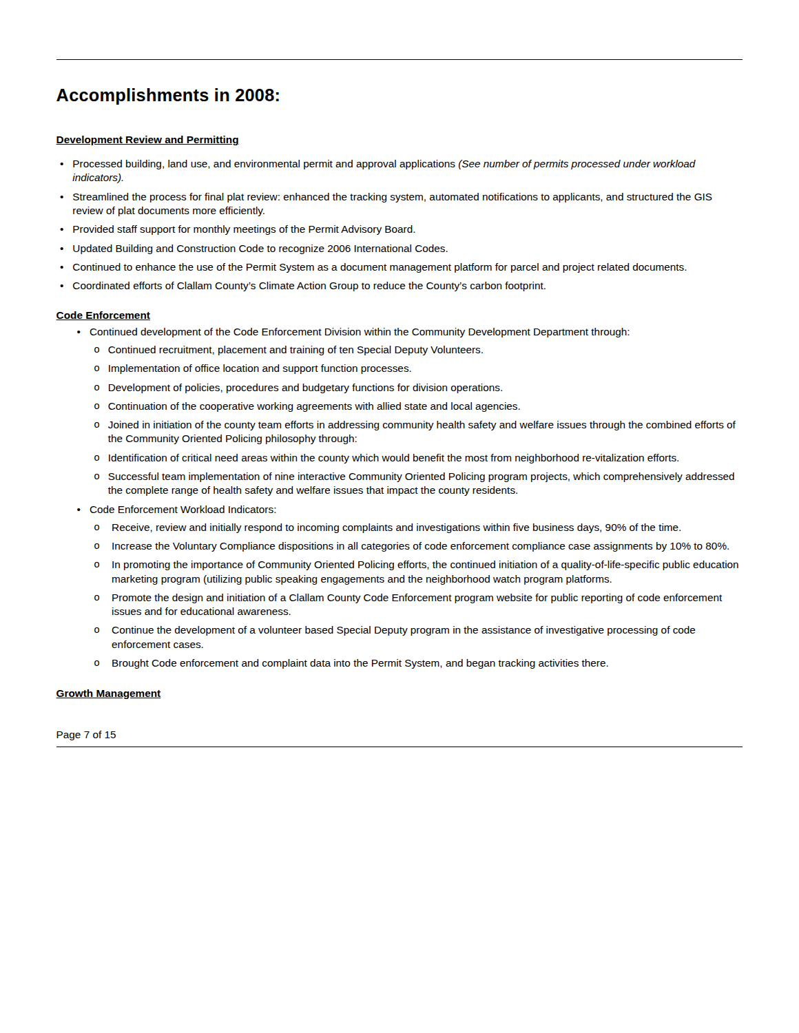Accomplishments in 2008:
Development Review and Permitting
Processed building, land use, and environmental permit and approval applications (See number of permits processed under workload indicators).
Streamlined the process for final plat review: enhanced the tracking system, automated notifications to applicants, and structured the GIS review of plat documents more efficiently.
Provided staff support for monthly meetings of the Permit Advisory Board.
Updated Building and Construction Code to recognize 2006 International Codes.
Continued to enhance the use of the Permit System as a document management platform for parcel and project related documents.
Coordinated efforts of Clallam County’s Climate Action Group to reduce the County’s carbon footprint.
Code Enforcement
Continued development of the Code Enforcement Division within the Community Development Department through:
Continued recruitment, placement and training of ten Special Deputy Volunteers.
Implementation of office location and support function processes.
Development of policies, procedures and budgetary functions for division operations.
Continuation of the cooperative working agreements with allied state and local agencies.
Joined in initiation of the county team efforts in addressing community health safety and welfare issues through the combined efforts of the Community Oriented Policing philosophy through:
Identification of critical need areas within the county which would benefit the most from neighborhood re-vitalization efforts.
Successful team implementation of nine interactive Community Oriented Policing program projects, which comprehensively addressed the complete range of health safety and welfare issues that impact the county residents.
Code Enforcement Workload Indicators:
Receive, review and initially respond to incoming complaints and investigations within five business days, 90% of the time.
Increase the Voluntary Compliance dispositions in all categories of code enforcement compliance case assignments by 10% to 80%.
In promoting the importance of Community Oriented Policing efforts, the continued initiation of a quality-of-life-specific public education marketing program (utilizing public speaking engagements and the neighborhood watch program platforms.
Promote the design and initiation of a Clallam County Code Enforcement program website for public reporting of code enforcement issues and for educational awareness.
Continue the development of a volunteer based Special Deputy program in the assistance of investigative processing of code enforcement cases.
Brought Code enforcement and complaint data into the Permit System, and began tracking activities there.
Growth Management
Page 7 of 15